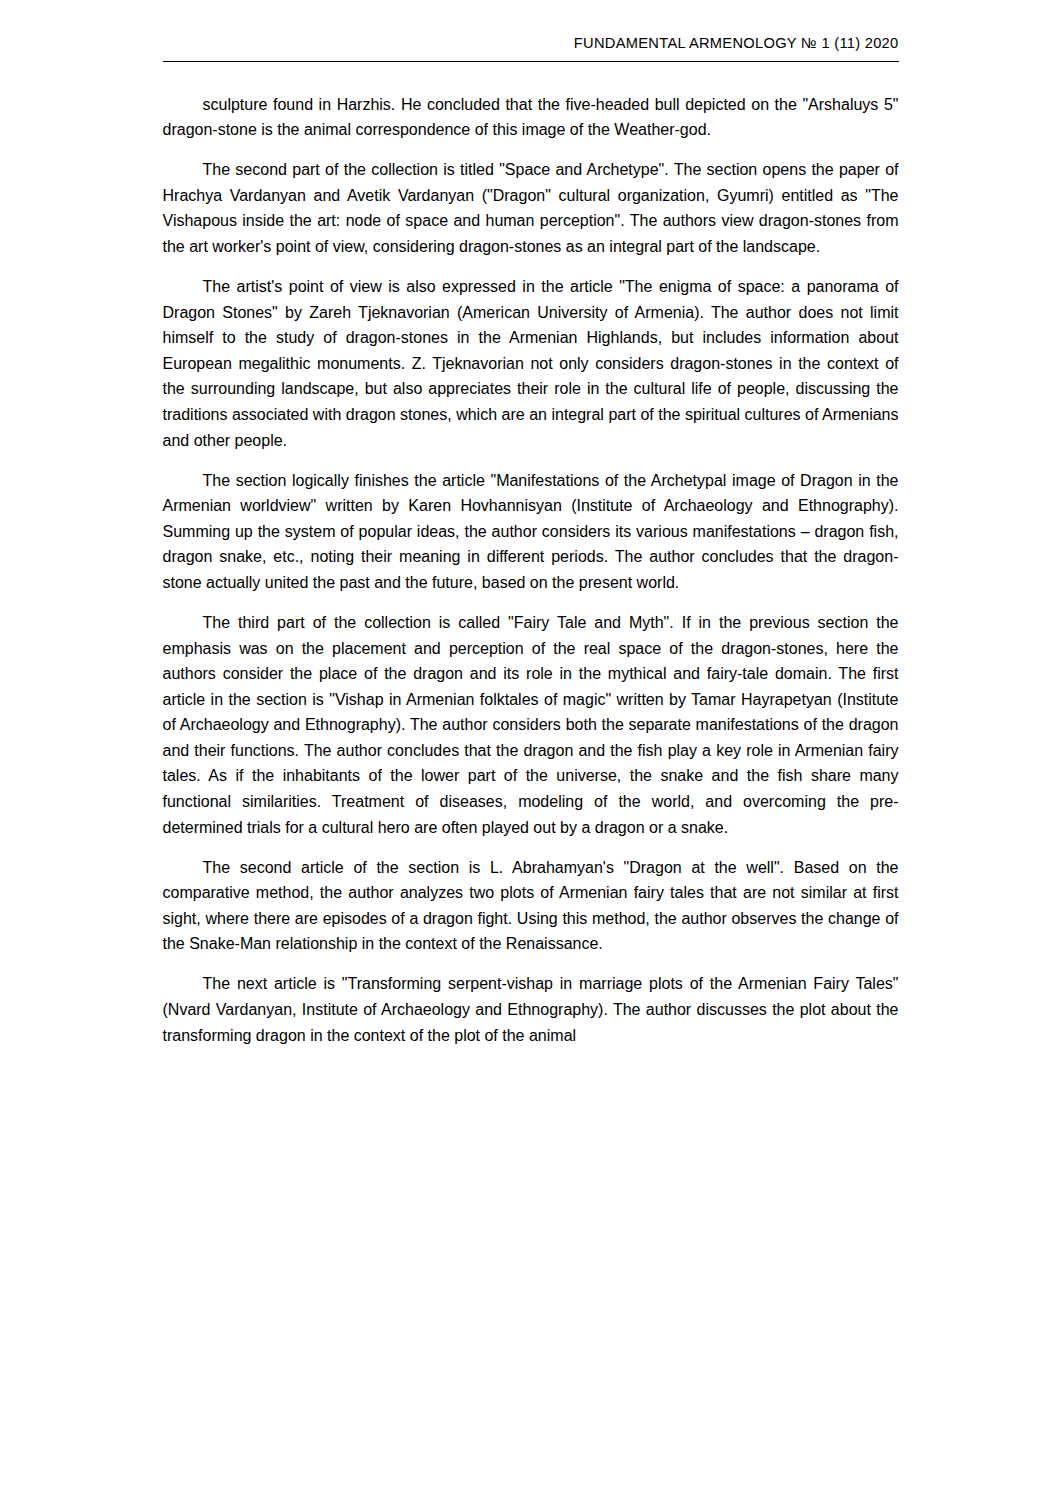FUNDAMENTAL ARMENOLOGY № 1 (11) 2020
sculpture found in Harzhis. He concluded that the five-headed bull depicted on the "Arshaluys 5" dragon-stone is the animal correspondence of this image of the Weather-god.
The second part of the collection is titled "Space and Archetype". The section opens the paper of Hrachya Vardanyan and Avetik Vardanyan ("Dragon" cultural organization, Gyumri) entitled as "The Vishapous inside the art: node of space and human perception". The authors view dragon-stones from the art worker's point of view, considering dragon-stones as an integral part of the landscape.
The artist's point of view is also expressed in the article "The enigma of space: a panorama of Dragon Stones" by Zareh Tjeknavorian (American University of Armenia). The author does not limit himself to the study of dragon-stones in the Armenian Highlands, but includes information about European megalithic monuments. Z. Tjeknavorian not only considers dragon-stones in the context of the surrounding landscape, but also appreciates their role in the cultural life of people, discussing the traditions associated with dragon stones, which are an integral part of the spiritual cultures of Armenians and other people.
The section logically finishes the article "Manifestations of the Archetypal image of Dragon in the Armenian worldview" written by Karen Hovhannisyan (Institute of Archaeology and Ethnography). Summing up the system of popular ideas, the author considers its various manifestations – dragon fish, dragon snake, etc., noting their meaning in different periods. The author concludes that the dragon-stone actually united the past and the future, based on the present world.
The third part of the collection is called "Fairy Tale and Myth". If in the previous section the emphasis was on the placement and perception of the real space of the dragon-stones, here the authors consider the place of the dragon and its role in the mythical and fairy-tale domain. The first article in the section is "Vishap in Armenian folktales of magic" written by Tamar Hayrapetyan (Institute of Archaeology and Ethnography). The author considers both the separate manifestations of the dragon and their functions. The author concludes that the dragon and the fish play a key role in Armenian fairy tales. As if the inhabitants of the lower part of the universe, the snake and the fish share many functional similarities. Treatment of diseases, modeling of the world, and overcoming the pre-determined trials for a cultural hero are often played out by a dragon or a snake.
The second article of the section is L. Abrahamyan's "Dragon at the well". Based on the comparative method, the author analyzes two plots of Armenian fairy tales that are not similar at first sight, where there are episodes of a dragon fight. Using this method, the author observes the change of the Snake-Man relationship in the context of the Renaissance.
The next article is "Transforming serpent-vishap in marriage plots of the Armenian Fairy Tales" (Nvard Vardanyan, Institute of Archaeology and Ethnography). The author discusses the plot about the transforming dragon in the context of the plot of the animal